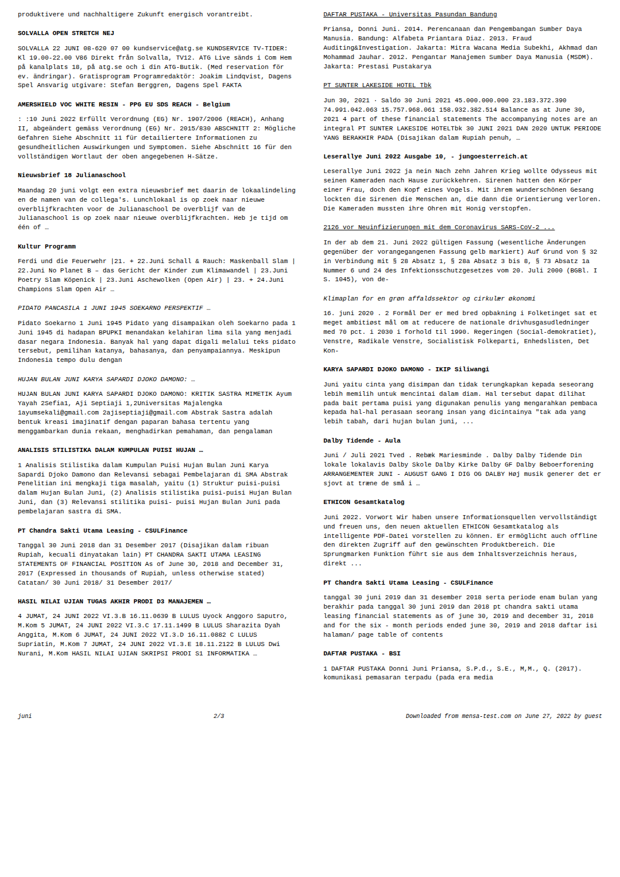produktivere und nachhaltigere Zukunft energisch vorantreibt.
SOLVALLA OPEN STRETCH NEJ
SOLVALLA 22 JUNI 08-620 07 00 kundservice@atg.se KUNDSERVICE TV-TIDER: Kl 19.00-22.00 V86 Direkt från Solvalla, TV12. ATG Live sänds i Com Hem på kanalplats 18, på atg.se och i din ATG-Butik. (Med reservation för ev. ändringar). Gratisprogram Programredaktör: Joakim Lindqvist, Dagens Spel Ansvarig utgivare: Stefan Berggren, Dagens Spel FAKTA
AMERSHIELD VOC WHITE RESIN - PPG EU SDS REACH - Belgium
: :10 Juni 2022 Erfüllt Verordnung (EG) Nr. 1907/2006 (REACH), Anhang II, abgeändert gemäss Verordnung (EG) Nr. 2015/830 ABSCHNITT 2: Mögliche Gefahren Siehe Abschnitt 11 für detailiertere Informationen zu gesundheitlichen Auswirkungen und Symptomen. Siehe Abschnitt 16 für den vollständigen Wortlaut der oben angegebenen H-Sätze.
Nieuwsbrief 18 Julianaschool
Maandag 20 juni volgt een extra nieuwsbrief met daarin de lokaalindeling en de namen van de collega's. Lunchlokaal is op zoek naar nieuwe overblijfkrachten voor de Julianaschool De overblijf van de Julianaschool is op zoek naar nieuwe overblijfkrachten. Heb je tijd om één of …
Kultur Programm
Ferdi und die Feuerwehr |21. + 22.Juni Schall & Rauch: Maskenball Slam | 22.Juni No Planet B – das Gericht der Kinder zum Klimawandel | 23.Juni Poetry Slam Köpenick | 23.Juni Aschewolken (Open Air) | 23. + 24.Juni Champions Slam Open Air …
PIDATO PANCASILA 1 JUNI 1945 SOEKARNO PERSPEKTIF …
Pidato Soekarno 1 Juni 1945 Pidato yang disampaikan oleh Soekarno pada 1 Juni 1945 di hadapan BPUPKI menandakan kelahiran lima sila yang menjadi dasar negara Indonesia. Banyak hal yang dapat digali melalui teks pidato tersebut, pemilihan katanya, bahasanya, dan penyampaiannya. Meskipun Indonesia tempo dulu dengan
HUJAN BULAN JUNI KARYA SAPARDI DJOKO DAMONO: …
HUJAN BULAN JUNI KARYA SAPARDI DJOKO DAMONO: KRITIK SASTRA MIMETIK Ayum Yayah 2Sefia1, Aji Septiaji 1,2Universitas Majalengka 1ayumsekali@gmail.com 2ajiseptiaji@gmail.com Abstrak Sastra adalah bentuk kreasi imajinatif dengan paparan bahasa tertentu yang menggambarkan dunia rekaan, menghadirkan pemahaman, dan pengalaman
ANALISIS STILISTIKA DALAM KUMPULAN PUISI HUJAN …
1 Analisis Stilistika dalam Kumpulan Puisi Hujan Bulan Juni Karya Sapardi Djoko Damono dan Relevansi sebagai Pembelajaran di SMA Abstrak Penelitian ini mengkaji tiga masalah, yaitu (1) Struktur puisi-puisi dalam Hujan Bulan Juni, (2) Analisis stilistika puisi-puisi Hujan Bulan Juni, dan (3) Relevansi stilitika puisi- puisi Hujan Bulan Juni pada pembelajaran sastra di SMA.
PT Chandra Sakti Utama Leasing - CSULFinance
Tanggal 30 Juni 2018 dan 31 Desember 2017 (Disajikan dalam ribuan Rupiah, kecuali dinyatakan lain) PT CHANDRA SAKTI UTAMA LEASING STATEMENTS OF FINANCIAL POSITION As of June 30, 2018 and December 31, 2017 (Expressed in thousands of Rupiah, unless otherwise stated) Catatan/ 30 Juni 2018/ 31 Desember 2017/
HASIL NILAI UJIAN TUGAS AKHIR PRODI D3 MANAJEMEN …
4 JUMAT, 24 JUNI 2022 VI.3.B 16.11.0639 B LULUS Uyock Anggoro Saputro, M.Kom 5 JUMAT, 24 JUNI 2022 VI.3.C 17.11.1499 B LULUS Sharazita Dyah Anggita, M.Kom 6 JUMAT, 24 JUNI 2022 VI.3.D 16.11.0882 C LULUS Supriatin, M.Kom 7 JUMAT, 24 JUNI 2022 VI.3.E 18.11.2122 B LULUS Dwi Nurani, M.Kom HASIL NILAI UJIAN SKRIPSI PRODI S1 INFORMATIKA …
DAFTAR PUSTAKA - Universitas Pasundan Bandung
Priansa, Donni Juni. 2014. Perencanaan dan Pengembangan Sumber Daya Manusia. Bandung: Alfabeta Priantara Diaz. 2013. Fraud Auditing&Investigation. Jakarta: Mitra Wacana Media Subekhi, Akhmad dan Mohammad Jauhar. 2012. Pengantar Manajemen Sumber Daya Manusia (MSDM). Jakarta: Prestasi Pustakarya
PT SUNTER LAKESIDE HOTEL Tbk
Jun 30, 2021 · Saldo 30 Juni 2021 45.000.000.000 23.183.372.390 74.991.042.063 15.757.968.061 158.932.382.514 Balance as at June 30, 2021 4 part of these financial statements The accompanying notes are an integral PT SUNTER LAKESIDE HOTELTbk 30 JUNI 2021 DAN 2020 UNTUK PERIODE YANG BERAKHIR PADA (Disajikan dalam Rupiah penuh, …
Leserallye Juni 2022 Ausgabe 10, - jungoesterreich.at
Leserallye Juni 2022 ja nein Nach zehn Jahren Krieg wollte Odysseus mit seinen Kameraden nach Hause zurückkehren. Sirenen hatten den Körper einer Frau, doch den Kopf eines Vogels. Mit ihrem wunderschönen Gesang lockten die Sirenen die Menschen an, die dann die Orientierung verloren. Die Kameraden mussten ihre Ohren mit Honig verstopfen.
2126 vor Neuinfizierungen mit dem Coronavirus SARS-CoV-2 ...
In der ab dem 21. Juni 2022 gültigen Fassung (wesentliche Änderungen gegenüber der vorangegangenen Fassung gelb markiert) Auf Grund von § 32 in Verbindung mit § 28 Absatz 1, § 28a Absatz 3 bis 8, § 73 Absatz 1a Nummer 6 und 24 des Infektionsschutzgesetzes vom 20. Juli 2000 (BGBl. I S. 1045), von de-
Klimaplan for en grøn affaldssektor og cirkulær økonomi
16. juni 2020 . 2 Formål Der er med bred opbakning i Folketinget sat et meget ambitiøst mål om at reducere de nationale drivhusgasudledninger med 70 pct. i 2030 i forhold til 1990. Regeringen (Social-demokratiet), Venstre, Radikale Venstre, Socialistisk Folkeparti, Enhedslisten, Det Kon-
KARYA SAPARDI DJOKO DAMONO - IKIP Siliwangi
Juni yaitu cinta yang disimpan dan tidak terungkapkan kepada seseorang lebih memilih untuk mencintai dalam diam. Hal tersebut dapat dilihat pada bait pertama puisi yang digunakan penulis yang mengarahkan pembaca kepada hal-hal perasaan seorang insan yang dicintainya "tak ada yang lebih tabah, dari hujan bulan juni, ...
Dalby Tidende - Aula
Juni / Juli 2021 Tved . Rebæk Mariesminde . Dalby Dalby Tidende Din lokale lokalavis Dalby Skole Dalby Kirke Dalby GF Dalby Beboerforening ARRANGEMENTER JUNI - AUGUST GANG I DIG OG DALBY Høj musik generer det er sjovt at træne de små i …
ETHICON Gesamtkatalog
Juni 2022. Vorwort Wir haben unsere Informationsquellen vervollständigt und freuen uns, den neuen aktuellen ETHICON Gesamtkatalog als intelligente PDF-Datei vorstellen zu können. Er ermöglicht auch offline den direkten Zugriff auf den gewünschten Produktbereich. Die Sprungmarken Funktion führt sie aus dem Inhaltsverzeichnis heraus, direkt ...
PT Chandra Sakti Utama Leasing - CSULFinance
tanggal 30 juni 2019 dan 31 desember 2018 serta periode enam bulan yang berakhir pada tanggal 30 juni 2019 dan 2018 pt chandra sakti utama leasing financial statements as of june 30, 2019 and december 31, 2018 and for the six - month periods ended june 30, 2019 and 2018 daftar isi halaman/ page table of contents
DAFTAR PUSTAKA - BSI
1 DAFTAR PUSTAKA Donni Juni Priansa, S.P.d., S.E., M,M., Q. (2017). komunikasi pemasaran terpadu (pada era media
juni
2/3
Downloaded from mensa-test.com on June 27, 2022 by guest